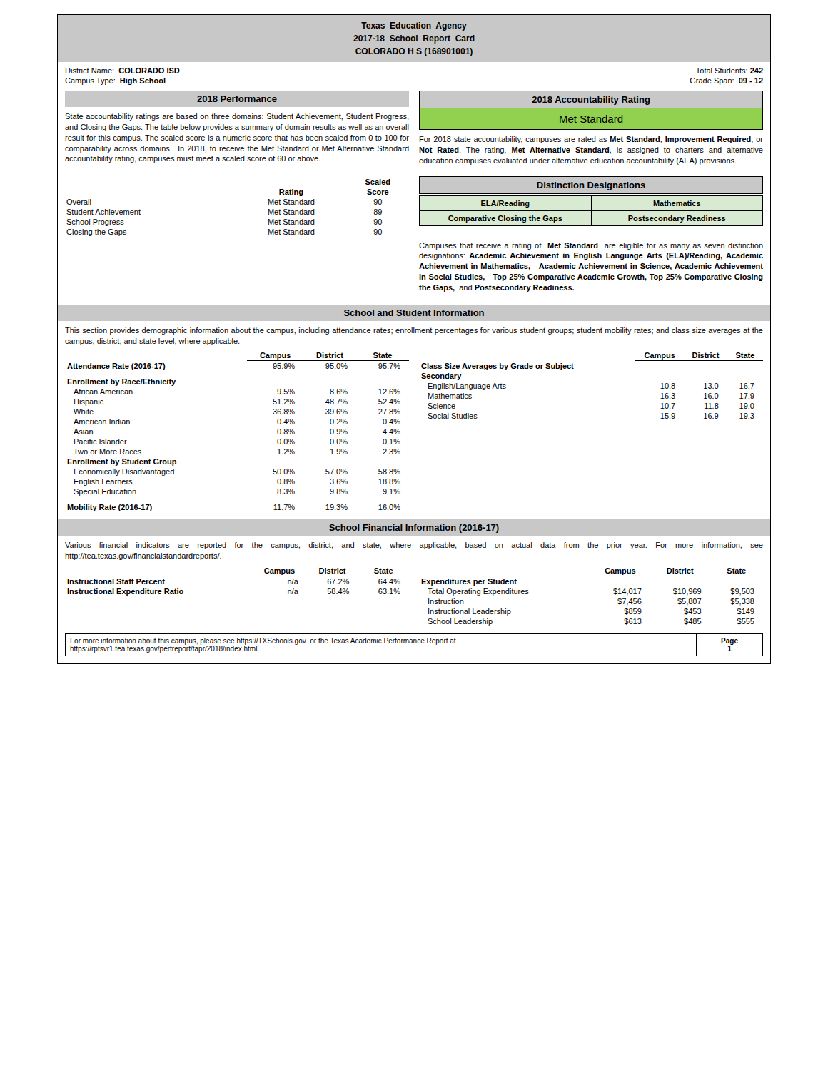Texas Education Agency
2017-18 School Report Card
COLORADO H S (168901001)
District Name: COLORADO ISD
Campus Type: High School
Total Students: 242
Grade Span: 09 - 12
2018 Performance
State accountability ratings are based on three domains: Student Achievement, Student Progress, and Closing the Gaps. The table below provides a summary of domain results as well as an overall result for this campus. The scaled score is a numeric score that has been scaled from 0 to 100 for comparability across domains. In 2018, to receive the Met Standard or Met Alternative Standard accountability rating, campuses must meet a scaled score of 60 or above.
| | | Scaled |
| | Rating | Score |
| Overall | Met Standard | 90 |
| Student Achievement | Met Standard | 89 |
| School Progress | Met Standard | 90 |
| Closing the Gaps | Met Standard | 90 |
2018 Accountability Rating
Met Standard
For 2018 state accountability, campuses are rated as Met Standard, Improvement Required, or Not Rated. The rating, Met Alternative Standard, is assigned to charters and alternative education campuses evaluated under alternative education accountability (AEA) provisions.
Distinction Designations
| ELA/Reading | Mathematics |
| Comparative Closing the Gaps | Postsecondary Readiness |
Campuses that receive a rating of Met Standard are eligible for as many as seven distinction designations: Academic Achievement in English Language Arts (ELA)/Reading, Academic Achievement in Mathematics, Academic Achievement in Science, Academic Achievement in Social Studies, Top 25% Comparative Academic Growth, Top 25% Comparative Closing the Gaps, and Postsecondary Readiness.
School and Student Information
This section provides demographic information about the campus, including attendance rates; enrollment percentages for various student groups; student mobility rates; and class size averages at the campus, district, and state level, where applicable.
| | Campus | District | State |
| Attendance Rate (2016-17) | 95.9% | 95.0% | 95.7% |
| Enrollment by Race/Ethnicity | | | |
| African American | 9.5% | 8.6% | 12.6% |
| Hispanic | 51.2% | 48.7% | 52.4% |
| White | 36.8% | 39.6% | 27.8% |
| American Indian | 0.4% | 0.2% | 0.4% |
| Asian | 0.8% | 0.9% | 4.4% |
| Pacific Islander | 0.0% | 0.0% | 0.1% |
| Two or More Races | 1.2% | 1.9% | 2.3% |
| Enrollment by Student Group | | | |
| Economically Disadvantaged | 50.0% | 57.0% | 58.8% |
| English Learners | 0.8% | 3.6% | 18.8% |
| Special Education | 8.3% | 9.8% | 9.1% |
| Mobility Rate (2016-17) | 11.7% | 19.3% | 16.0% |
| | Campus | District | State |
| Class Size Averages by Grade or Subject | | | |
| Secondary | | | |
| English/Language Arts | 10.8 | 13.0 | 16.7 |
| Mathematics | 16.3 | 16.0 | 17.9 |
| Science | 10.7 | 11.8 | 19.0 |
| Social Studies | 15.9 | 16.9 | 19.3 |
School Financial Information (2016-17)
Various financial indicators are reported for the campus, district, and state, where applicable, based on actual data from the prior year. For more information, see http://tea.texas.gov/financialstandardreports/.
| | Campus | District | State |
| Instructional Staff Percent | n/a | 67.2% | 64.4% |
| Instructional Expenditure Ratio | n/a | 58.4% | 63.1% |
| | Campus | District | State |
| Expenditures per Student | | | |
| Total Operating Expenditures | $14,017 | $10,969 | $9,503 |
| Instruction | $7,456 | $5,807 | $5,338 |
| Instructional Leadership | $859 | $453 | $149 |
| School Leadership | $613 | $485 | $555 |
For more information about this campus, please see https://TXSchools.gov or the Texas Academic Performance Report at
https://rptsvr1.tea.texas.gov/perfreport/tapr/2018/index.html.
Page
1